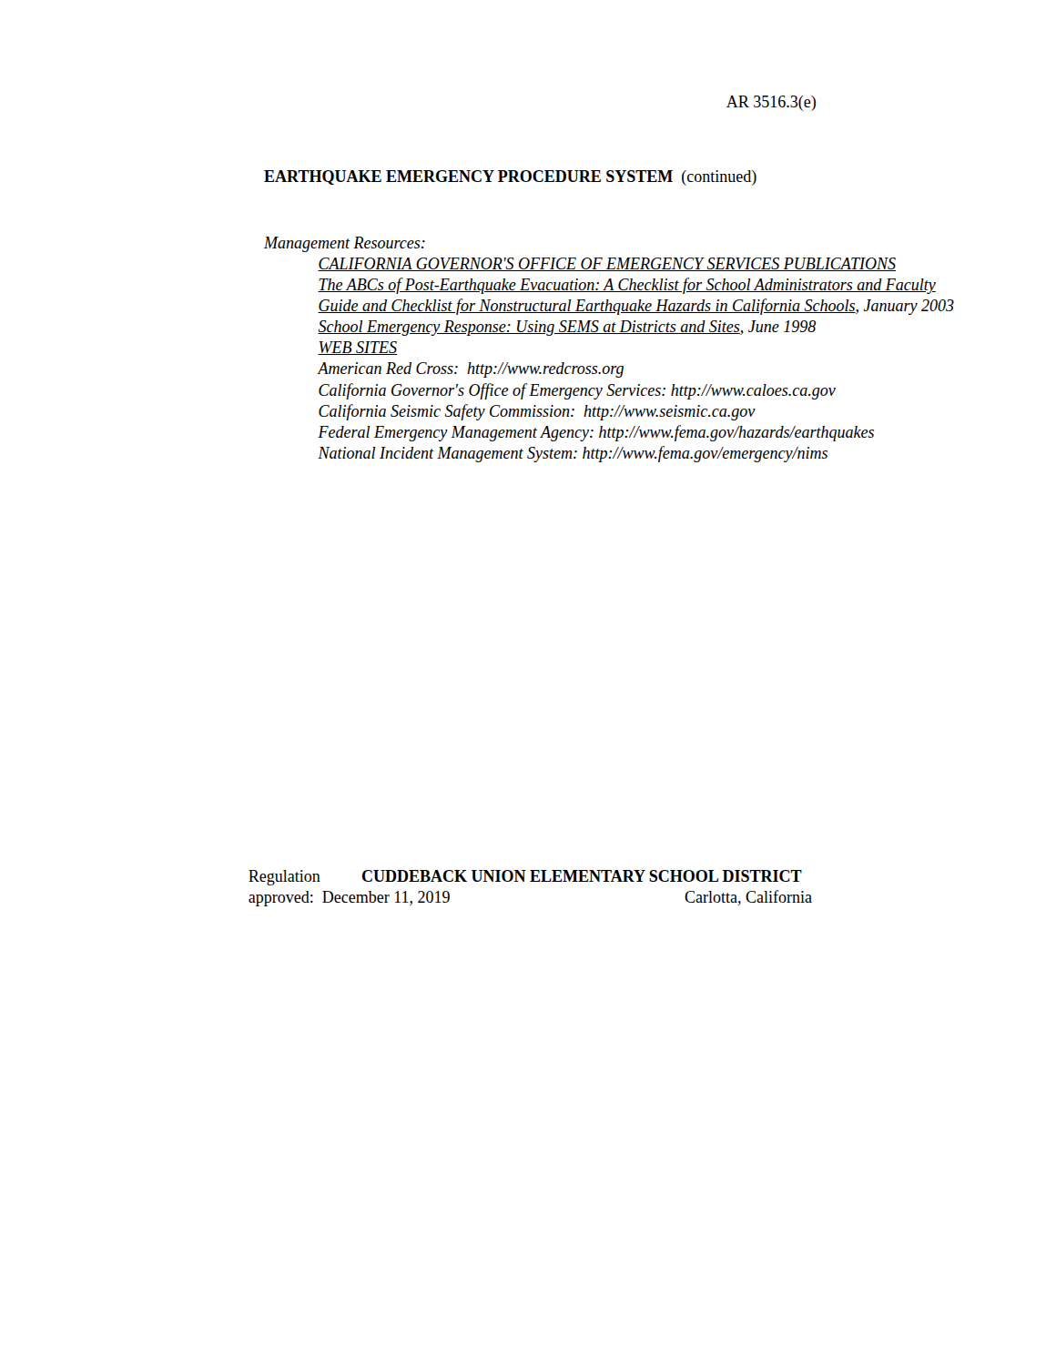AR 3516.3(e)
EARTHQUAKE EMERGENCY PROCEDURE SYSTEM (continued)
Management Resources:
CALIFORNIA GOVERNOR'S OFFICE OF EMERGENCY SERVICES PUBLICATIONS
The ABCs of Post-Earthquake Evacuation: A Checklist for School Administrators and Faculty
Guide and Checklist for Nonstructural Earthquake Hazards in California Schools, January 2003
School Emergency Response: Using SEMS at Districts and Sites, June 1998
WEB SITES
American Red Cross: http://www.redcross.org
California Governor's Office of Emergency Services: http://www.caloes.ca.gov
California Seismic Safety Commission: http://www.seismic.ca.gov
Federal Emergency Management Agency: http://www.fema.gov/hazards/earthquakes
National Incident Management System: http://www.fema.gov/emergency/nims
Regulation
CUDDEBACK UNION ELEMENTARY SCHOOL DISTRICT
approved: December 11, 2019
Carlotta, California